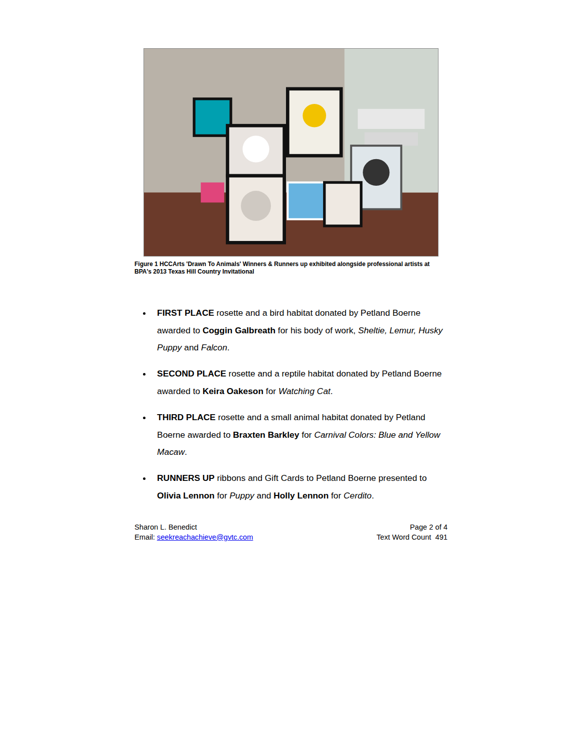Figure 1 HCCArts 'Drawn To Animals' Winners & Runners up exhibited alongside professional artists at BPA's 2013 Texas Hill Country Invitational
FIRST PLACE rosette and a bird habitat donated by Petland Boerne awarded to Coggin Galbreath for his body of work, Sheltie, Lemur, Husky Puppy and Falcon.
SECOND PLACE rosette and a reptile habitat donated by Petland Boerne awarded to Keira Oakeson for Watching Cat.
THIRD PLACE rosette and a small animal habitat donated by Petland Boerne awarded to Braxten Barkley for Carnival Colors: Blue and Yellow Macaw.
RUNNERS UP ribbons and Gift Cards to Petland Boerne presented to Olivia Lennon for Puppy and Holly Lennon for Cerdito.
Sharon L. Benedict
Email: seekreachachieve@gvtc.com
Page 2 of 4
Text Word Count 491